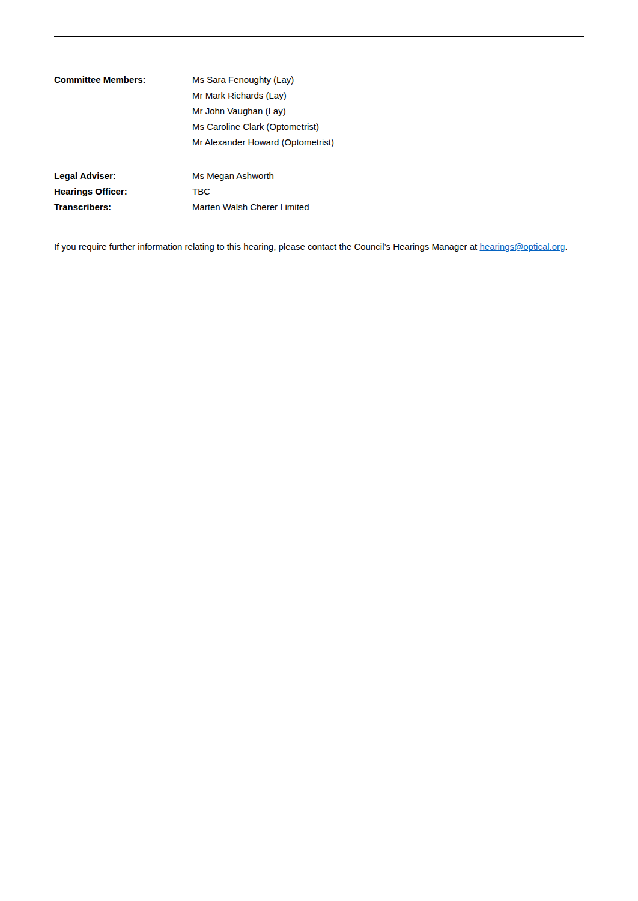| Committee Members: | Ms Sara Fenoughty (Lay) |
| | Mr Mark Richards (Lay) |
| | Mr John Vaughan (Lay) |
| | Ms Caroline Clark (Optometrist) |
| | Mr Alexander Howard (Optometrist) |
| Legal Adviser: | Ms Megan Ashworth |
| Hearings Officer: | TBC |
| Transcribers: | Marten Walsh Cherer Limited |
If you require further information relating to this hearing, please contact the Council’s Hearings Manager at hearings@optical.org.